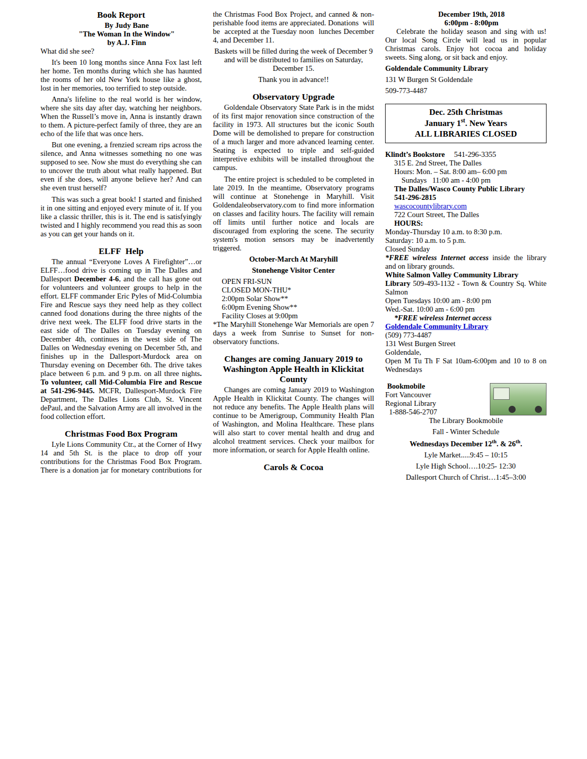Book Report
By Judy Bane
"The Woman In the Window"
by A.J. Finn
What did she see?
It's been 10 long months since Anna Fox last left her home. Ten months during which she has haunted the rooms of her old New York house like a ghost, lost in her memories, too terrified to step outside.
Anna's lifeline to the real world is her window, where she sits day after day, watching her neighbors. When the Russell’s move in, Anna is instantly drawn to them. A picture-perfect family of three, they are an echo of the life that was once hers.
But one evening, a frenzied scream rips across the silence, and Anna witnesses something no one was supposed to see. Now she must do everything she can to uncover the truth about what really happened. But even if she does, will anyone believe her? And can she even trust herself?
This was such a great book! I started and finished it in one sitting and enjoyed every minute of it. If you like a classic thriller, this is it. The end is satisfyingly twisted and I highly recommend you read this as soon as you can get your hands on it.
ELFF Help
The annual “Everyone Loves A Firefighter”…or ELFF…food drive is coming up in The Dalles and Dallesport December 4-6, and the call has gone out for volunteers and volunteer groups to help in the effort. ELFF commander Eric Pyles of Mid-Columbia Fire and Rescue says they need help as they collect canned food donations during the three nights of the drive next week. The ELFF food drive starts in the east side of The Dalles on Tuesday evening on December 4th, continues in the west side of The Dalles on Wednesday evening on December 5th, and finishes up in the Dallesport-Murdock area on Thursday evening on December 6th. The drive takes place between 6 p.m. and 9 p.m. on all three nights. To volunteer, call Mid-Columbia Fire and Rescue at 541-296-9445. MCFR, Dallesport-Murdock Fire Department, The Dalles Lions Club, St. Vincent dePaul, and the Salvation Army are all involved in the food collection effort.
Christmas Food Box Program
Lyle Lions Community Ctr., at the Corner of Hwy 14 and 5th St. is the place to drop off your contributions for the Christmas Food Box Program. There is a donation jar for monetary contributions for the Christmas Food Box Project, and canned & non-perishable food items are appreciated. Donations will be accepted at the Tuesday noon lunches December 4, and December 11.
Baskets will be filled during the week of December 9 and will be distributed to families on Saturday, December 15.
Thank you in advance!!
Observatory Upgrade
Goldendale Observatory State Park is in the midst of its first major renovation since construction of the facility in 1973. All structures but the iconic South Dome will be demolished to prepare for construction of a much larger and more advanced learning center. Seating is expected to triple and self-guided interpretive exhibits will be installed throughout the campus.
The entire project is scheduled to be completed in late 2019. In the meantime, Observatory programs will continue at Stonehenge in Maryhill. Visit Goldendaleobservatory.com to find more information on classes and facility hours. The facility will remain off limits until further notice and locals are discouraged from exploring the scene. The security system's motion sensors may be inadvertently triggered.
October-March At Maryhill
Stonehenge Visitor Center
OPEN FRI-SUN
CLOSED MON-THU*
2:00pm Solar Show**
6:00pm Evening Show**
Facility Closes at 9:00pm
*The Maryhill Stonehenge War Memorials are open 7 days a week from Sunrise to Sunset for non-observatory functions.
Changes are coming January 2019 to Washington Apple Health in Klickitat County
Changes are coming January 2019 to Washington Apple Health in Klickitat County. The changes will not reduce any benefits. The Apple Health plans will continue to be Amerigroup, Community Health Plan of Washington, and Molina Healthcare. These plans will also start to cover mental health and drug and alcohol treatment services. Check your mailbox for more information, or search for Apple Health online.
Carols & Cocoa
December 19th, 2018
6:00pm - 8:00pm
Celebrate the holiday season and sing with us! Our local Song Circle will lead us in popular Christmas carols. Enjoy hot cocoa and holiday sweets. Sing along, or sit back and enjoy.
Goldendale Community Library
131 W Burgen St Goldendale
509-773-4487
Dec. 25th Christmas
January 1st. New Years
ALL LIBRARIES CLOSED
Klindt’s Bookstore 541-296-3355
315 E. 2nd Street, The Dalles
Hours: Mon. – Sat. 8:00 am– 6:00 pm
Sundays 11:00 am - 4:00 pm
The Dalles/Wasco County Public Library
541-296-2815
wascocountylibrary.com
722 Court Street, The Dalles
HOURS:
Monday-Thursday 10 a.m. to 8:30 p.m.
Saturday: 10 a.m. to 5 p.m.
Closed Sunday
*FREE wireless Internet access inside the library and on library grounds.
White Salmon Valley Community Library
Library 509-493-1132 - Town & Country Sq. White Salmon
Open Tuesdays 10:00 am - 8:00 pm
Wed.-Sat. 10:00 am - 6:00 pm
*FREE wireless Internet access
Goldendale Community Library
(509) 773-4487
131 West Burgen Street
Goldendale,
Open M Tu Th F Sat 10am-6:00pm and 10 to 8 on Wednesdays
Bookmobile
Fort Vancouver
Regional Library
1-888-546-2707
The Library Bookmobile
Fall - Winter Schedule
Wednesdays December 12th. & 26th.
Lyle Market.....9:45 – 10:15
Lyle High School….10:25- 12:30
Dallesport Church of Christ…1:45–3:00